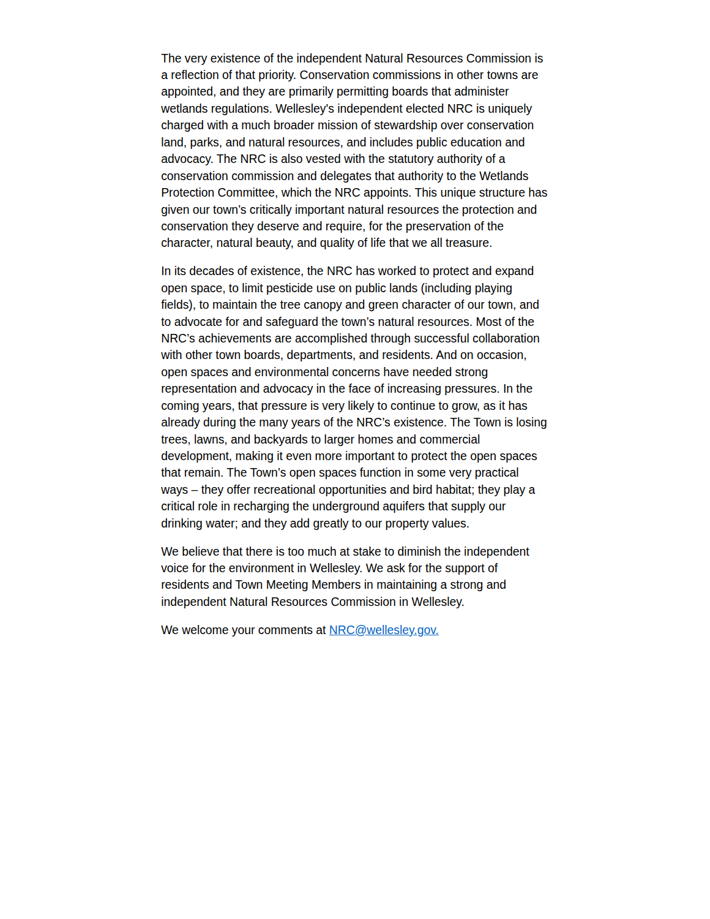The very existence of the independent Natural Resources Commission is a reflection of that priority. Conservation commissions in other towns are appointed, and they are primarily permitting boards that administer wetlands regulations. Wellesley's independent elected NRC is uniquely charged with a much broader mission of stewardship over conservation land, parks, and natural resources, and includes public education and advocacy. The NRC is also vested with the statutory authority of a conservation commission and delegates that authority to the Wetlands Protection Committee, which the NRC appoints. This unique structure has given our town’s critically important natural resources the protection and conservation they deserve and require, for the preservation of the character, natural beauty, and quality of life that we all treasure.
In its decades of existence, the NRC has worked to protect and expand open space, to limit pesticide use on public lands (including playing fields), to maintain the tree canopy and green character of our town, and to advocate for and safeguard the town’s natural resources. Most of the NRC’s achievements are accomplished through successful collaboration with other town boards, departments, and residents. And on occasion, open spaces and environmental concerns have needed strong representation and advocacy in the face of increasing pressures. In the coming years, that pressure is very likely to continue to grow, as it has already during the many years of the NRC’s existence. The Town is losing trees, lawns, and backyards to larger homes and commercial development, making it even more important to protect the open spaces that remain. The Town’s open spaces function in some very practical ways – they offer recreational opportunities and bird habitat; they play a critical role in recharging the underground aquifers that supply our drinking water; and they add greatly to our property values.
We believe that there is too much at stake to diminish the independent voice for the environment in Wellesley. We ask for the support of residents and Town Meeting Members in maintaining a strong and independent Natural Resources Commission in Wellesley.
We welcome your comments at NRC@wellesley.gov.